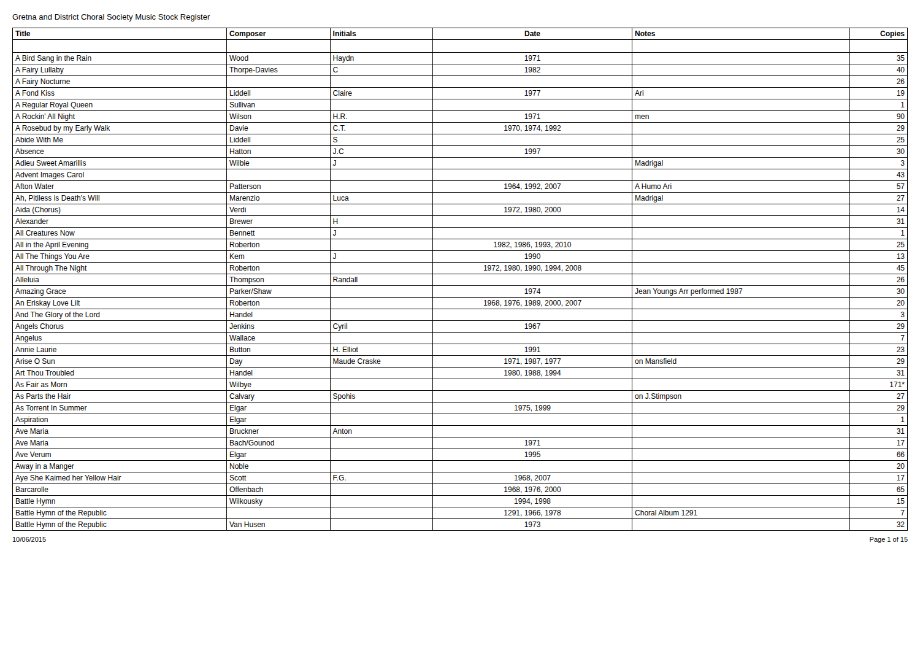Gretna and District Choral Society Music Stock Register
| Title | Composer | Initials | Date | Notes | Copies |
| --- | --- | --- | --- | --- | --- |
| A Bird Sang in the Rain | Wood | Haydn | 1971 | | 35 |
| A Fairy Lullaby | Thorpe-Davies | C | 1982 | | 40 |
| A Fairy Nocturne | | | | | 26 |
| A Fond Kiss | Liddell | Claire | 1977 | Ari | 19 |
| A Regular Royal Queen | Sullivan | | | | 1 |
| A Rockin' All Night | Wilson | H.R. | 1971 | men | 90 |
| A Rosebud by my Early Walk | Davie | C.T. | 1970, 1974, 1992 | | 29 |
| Abide With Me | Liddell | S | | | 25 |
| Absence | Hatton | J.C | 1997 | | 30 |
| Adieu Sweet Amarillis | Wilbie | J | | Madrigal | 3 |
| Advent Images Carol | | | | | 43 |
| Afton Water | Patterson | | 1964, 1992, 2007 | A Humo Ari | 57 |
| Ah, Pitiless is Death's Will | Marenzio | Luca | | Madrigal | 27 |
| Aida (Chorus) | Verdi | | 1972, 1980, 2000 | | 14 |
| Alexander | Brewer | H | | | 31 |
| All Creatures Now | Bennett | J | | | 1 |
| All in the April Evening | Roberton | | 1982, 1986, 1993, 2010 | | 25 |
| All The Things You Are | Kem | J | 1990 | | 13 |
| All Through The Night | Roberton | | 1972, 1980, 1990, 1994, 2008 | | 45 |
| Alleluia | Thompson | Randall | | | 26 |
| Amazing Grace | Parker/Shaw | | 1974 | Jean Youngs Arr performed 1987 | 30 |
| An Eriskay Love Lilt | Roberton | | 1968, 1976, 1989, 2000, 2007 | | 20 |
| And The Glory of the Lord | Handel | | | | 3 |
| Angels Chorus | Jenkins | Cyril | 1967 | | 29 |
| Angelus | Wallace | | | | 7 |
| Annie Laurie | Button | H. Elliot | 1991 | | 23 |
| Arise O Sun | Day | Maude Craske | 1971, 1987, 1977 | on Mansfield | 29 |
| Art Thou Troubled | Handel | | 1980, 1988, 1994 | | 31 |
| As Fair as Morn | Wilbye | | | | 171* |
| As Parts the Hair | Calvary | Spohis | | on J.Stimpson | 27 |
| As Torrent In Summer | Elgar | | 1975, 1999 | | 29 |
| Aspiration | Elgar | | | | 1 |
| Ave Maria | Bruckner | Anton | | | 31 |
| Ave Maria | Bach/Gounod | | 1971 | | 17 |
| Ave Verum | Elgar | | 1995 | | 66 |
| Away in a Manger | Noble | | | | 20 |
| Aye She Kaimed her Yellow Hair | Scott | F.G. | 1968, 2007 | | 17 |
| Barcarolle | Offenbach | | 1968, 1976, 2000 | | 65 |
| Battle Hymn | Wilkousky | | 1994, 1998 | | 15 |
| Battle Hymn of the Republic | | | 1291, 1966, 1978 | Choral Album 1291 | 7 |
| Battle Hymn of the Republic | Van Husen | | 1973 | | 32 |
10/06/2015 Page 1 of 15